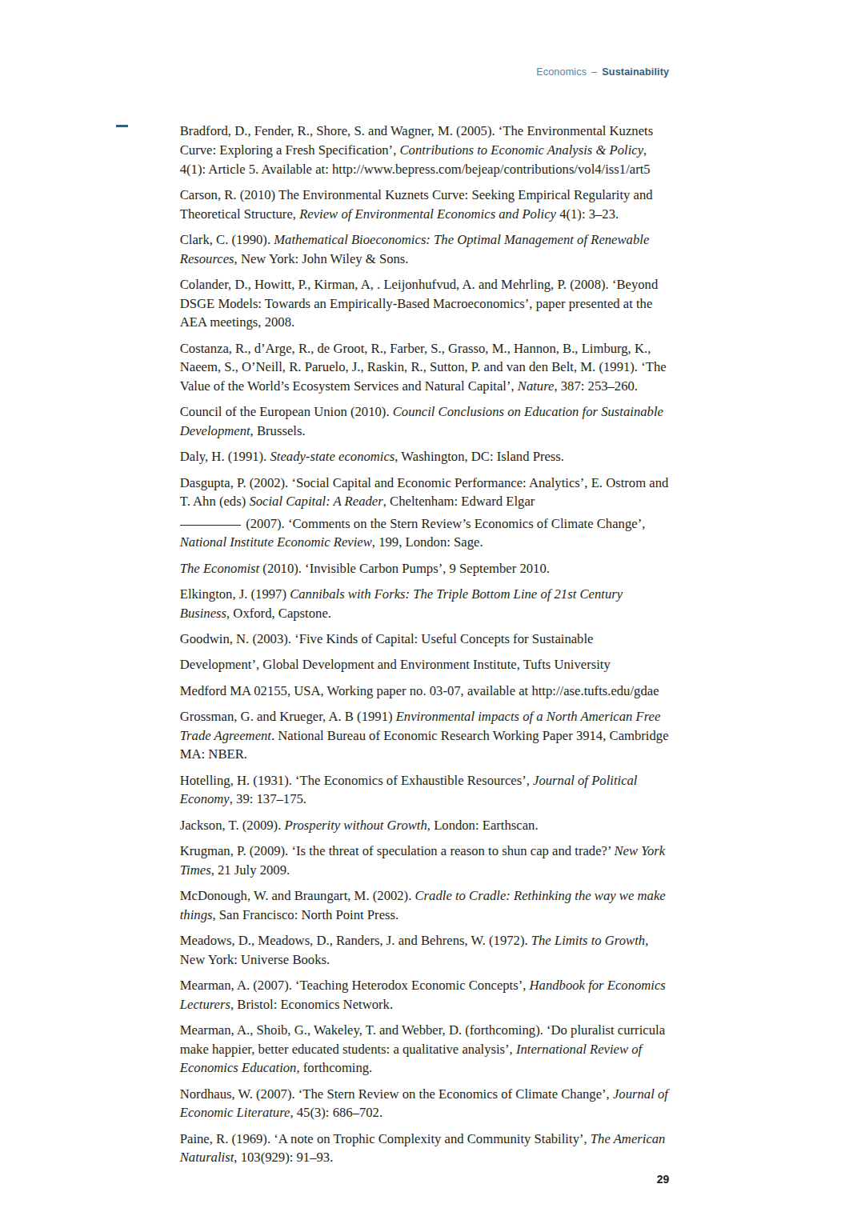Economics – Sustainability
Bradford, D., Fender, R., Shore, S. and Wagner, M. (2005). ‘The Environmental Kuznets Curve: Exploring a Fresh Specification’, Contributions to Economic Analysis & Policy, 4(1): Article 5. Available at: http://www.bepress.com/bejeap/contributions/vol4/iss1/art5
Carson, R. (2010) The Environmental Kuznets Curve: Seeking Empirical Regularity and Theoretical Structure, Review of Environmental Economics and Policy 4(1): 3–23.
Clark, C. (1990). Mathematical Bioeconomics: The Optimal Management of Renewable Resources, New York: John Wiley & Sons.
Colander, D., Howitt, P., Kirman, A, . Leijonhufvud, A. and Mehrling, P. (2008). ‘Beyond DSGE Models: Towards an Empirically-Based Macroeconomics’, paper presented at the AEA meetings, 2008.
Costanza, R., d’Arge, R., de Groot, R., Farber, S., Grasso, M., Hannon, B., Limburg, K., Naeem, S., O’Neill, R. Paruelo, J., Raskin, R., Sutton, P. and van den Belt, M. (1991). ‘The Value of the World’s Ecosystem Services and Natural Capital’, Nature, 387: 253–260.
Council of the European Union (2010). Council Conclusions on Education for Sustainable Development, Brussels.
Daly, H. (1991). Steady-state economics, Washington, DC: Island Press.
Dasgupta, P. (2002). ‘Social Capital and Economic Performance: Analytics’, E. Ostrom and T. Ahn (eds) Social Capital: A Reader, Cheltenham: Edward Elgar
(2007). ‘Comments on the Stern Review’s Economics of Climate Change’, National Institute Economic Review, 199, London: Sage.
The Economist (2010). ‘Invisible Carbon Pumps’, 9 September 2010.
Elkington, J. (1997) Cannibals with Forks: The Triple Bottom Line of 21st Century Business, Oxford, Capstone.
Goodwin, N. (2003). ‘Five Kinds of Capital: Useful Concepts for Sustainable
Development’, Global Development and Environment Institute, Tufts University
Medford MA 02155, USA, Working paper no. 03-07, available at http://ase.tufts.edu/gdae
Grossman, G. and Krueger, A. B (1991) Environmental impacts of a North American Free Trade Agreement. National Bureau of Economic Research Working Paper 3914, Cambridge MA: NBER.
Hotelling, H. (1931). ‘The Economics of Exhaustible Resources’, Journal of Political Economy, 39: 137–175.
Jackson, T. (2009). Prosperity without Growth, London: Earthscan.
Krugman, P. (2009). ‘Is the threat of speculation a reason to shun cap and trade?’ New York Times, 21 July 2009.
McDonough, W. and Braungart, M. (2002). Cradle to Cradle: Rethinking the way we make things, San Francisco: North Point Press.
Meadows, D., Meadows, D., Randers, J. and Behrens, W. (1972). The Limits to Growth, New York: Universe Books.
Mearman, A. (2007). ‘Teaching Heterodox Economic Concepts’, Handbook for Economics Lecturers, Bristol: Economics Network.
Mearman, A., Shoib, G., Wakeley, T. and Webber, D. (forthcoming). ‘Do pluralist curricula make happier, better educated students: a qualitative analysis’, International Review of Economics Education, forthcoming.
Nordhaus, W. (2007). ‘The Stern Review on the Economics of Climate Change’, Journal of Economic Literature, 45(3): 686–702.
Paine, R. (1969). ‘A note on Trophic Complexity and Community Stability’, The American Naturalist, 103(929): 91–93.
29